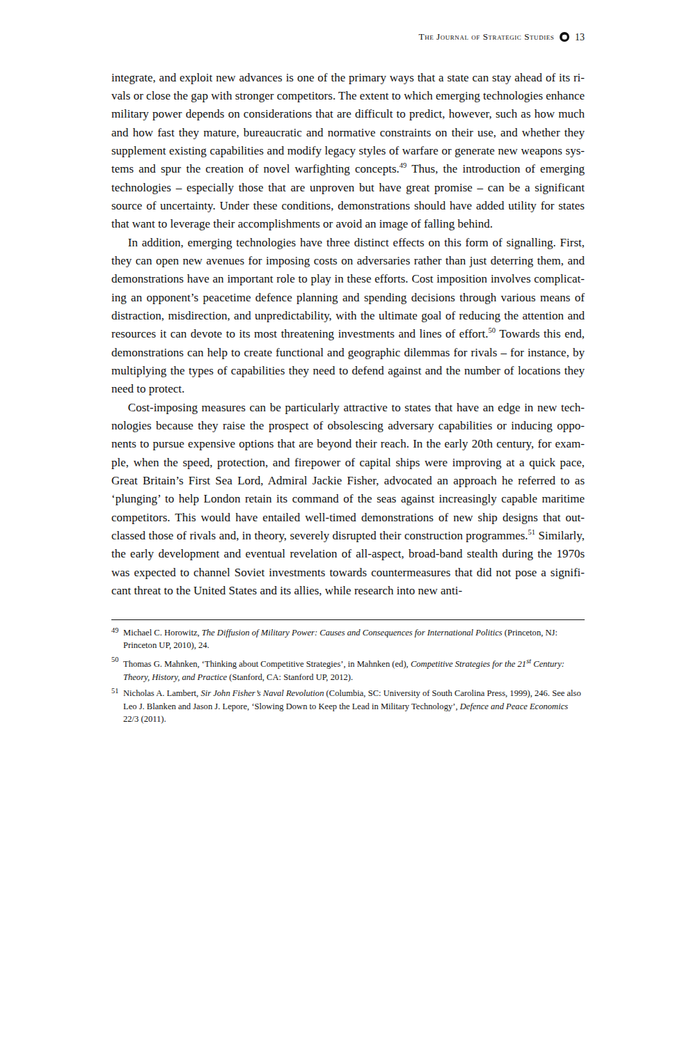The Journal of Strategic Studies 13
integrate, and exploit new advances is one of the primary ways that a state can stay ahead of its rivals or close the gap with stronger competitors. The extent to which emerging technologies enhance military power depends on considerations that are difficult to predict, however, such as how much and how fast they mature, bureaucratic and normative constraints on their use, and whether they supplement existing capabilities and modify legacy styles of warfare or generate new weapons systems and spur the creation of novel warfighting concepts.49 Thus, the introduction of emerging technologies – especially those that are unproven but have great promise – can be a significant source of uncertainty. Under these conditions, demonstrations should have added utility for states that want to leverage their accomplishments or avoid an image of falling behind.
In addition, emerging technologies have three distinct effects on this form of signalling. First, they can open new avenues for imposing costs on adversaries rather than just deterring them, and demonstrations have an important role to play in these efforts. Cost imposition involves complicating an opponent’s peacetime defence planning and spending decisions through various means of distraction, misdirection, and unpredictability, with the ultimate goal of reducing the attention and resources it can devote to its most threatening investments and lines of effort.50 Towards this end, demonstrations can help to create functional and geographic dilemmas for rivals – for instance, by multiplying the types of capabilities they need to defend against and the number of locations they need to protect.
Cost-imposing measures can be particularly attractive to states that have an edge in new technologies because they raise the prospect of obsolescing adversary capabilities or inducing opponents to pursue expensive options that are beyond their reach. In the early 20th century, for example, when the speed, protection, and firepower of capital ships were improving at a quick pace, Great Britain’s First Sea Lord, Admiral Jackie Fisher, advocated an approach he referred to as ‘plunging’ to help London retain its command of the seas against increasingly capable maritime competitors. This would have entailed well-timed demonstrations of new ship designs that outclassed those of rivals and, in theory, severely disrupted their construction programmes.51 Similarly, the early development and eventual revelation of all-aspect, broad-band stealth during the 1970s was expected to channel Soviet investments towards countermeasures that did not pose a significant threat to the United States and its allies, while research into new anti-
49 Michael C. Horowitz, The Diffusion of Military Power: Causes and Consequences for International Politics (Princeton, NJ: Princeton UP, 2010), 24.
50 Thomas G. Mahnken, ‘Thinking about Competitive Strategies’, in Mahnken (ed), Competitive Strategies for the 21st Century: Theory, History, and Practice (Stanford, CA: Stanford UP, 2012).
51 Nicholas A. Lambert, Sir John Fisher’s Naval Revolution (Columbia, SC: University of South Carolina Press, 1999), 246. See also Leo J. Blanken and Jason J. Lepore, ‘Slowing Down to Keep the Lead in Military Technology’, Defence and Peace Economics 22/3 (2011).